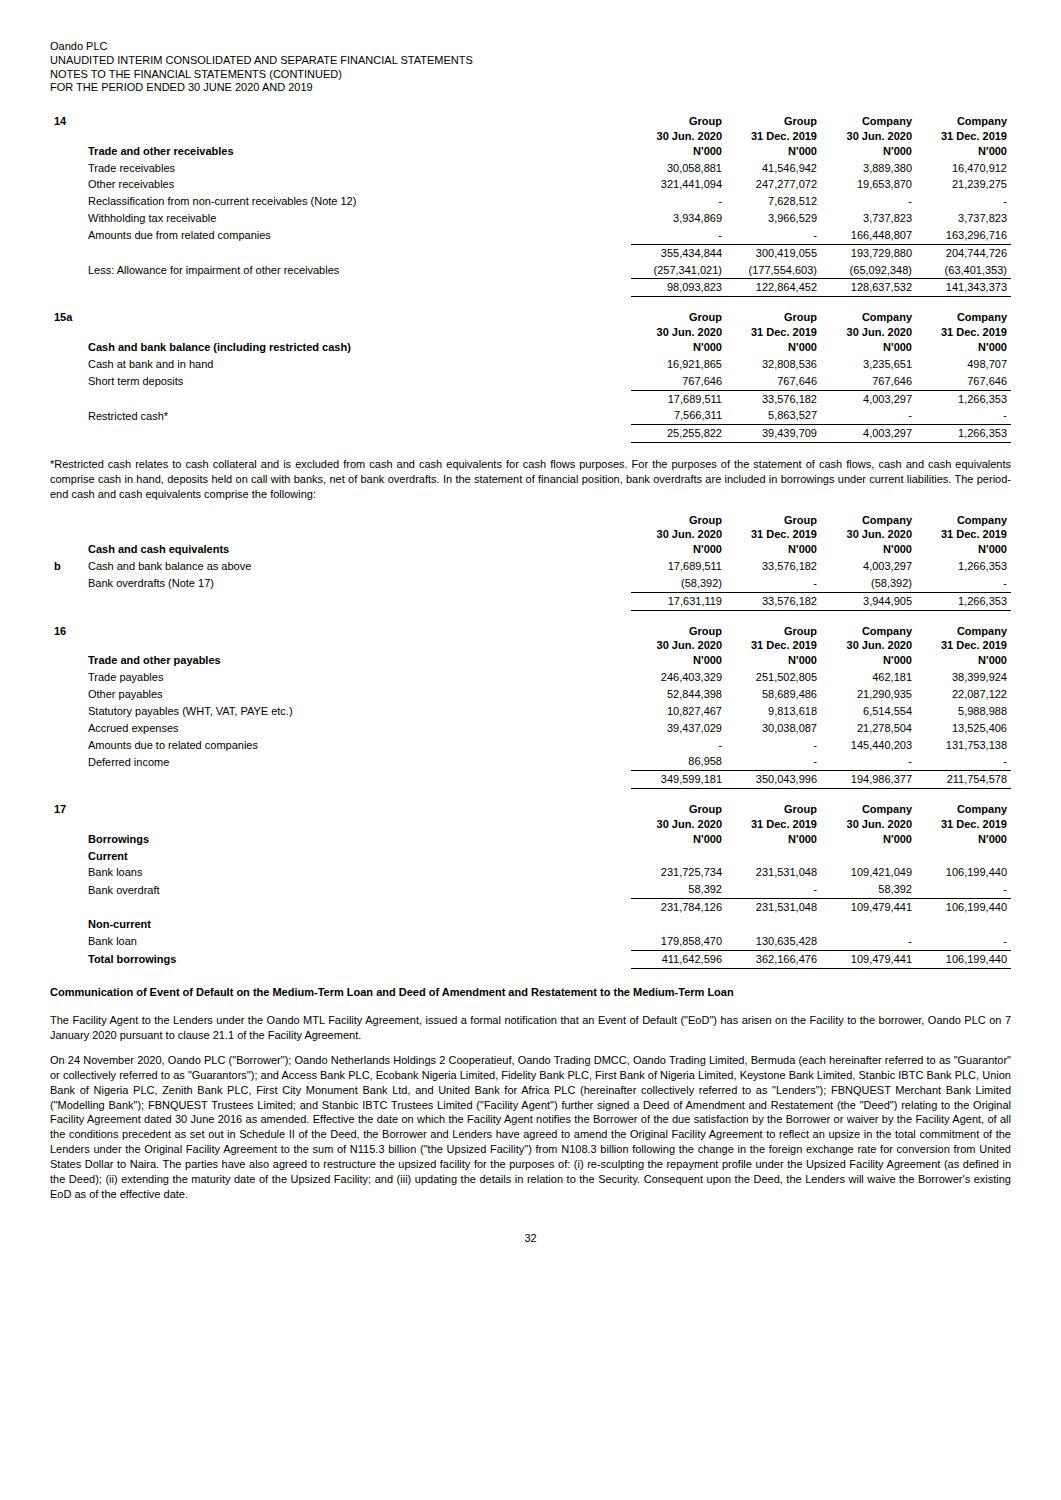Oando PLC
UNAUDITED INTERIM CONSOLIDATED AND SEPARATE FINANCIAL STATEMENTS
NOTES TO THE FINANCIAL STATEMENTS (CONTINUED)
FOR THE PERIOD ENDED 30 JUNE 2020 AND 2019
| 14 | Trade and other receivables | Group 30 Jun. 2020 N'000 | Group 31 Dec. 2019 N'000 | Company 30 Jun. 2020 N'000 | Company 31 Dec. 2019 N'000 |
| | Trade receivables | 30,058,881 | 41,546,942 | 3,889,380 | 16,470,912 |
| | Other receivables | 321,441,094 | 247,277,072 | 19,653,870 | 21,239,275 |
| | Reclassification from non-current receivables (Note 12) | - | 7,628,512 | - | - |
| | Withholding tax receivable | 3,934,869 | 3,966,529 | 3,737,823 | 3,737,823 |
| | Amounts due from related companies | - | - | 166,448,807 | 163,296,716 |
| | | 355,434,844 | 300,419,055 | 193,729,880 | 204,744,726 |
| | Less: Allowance for impairment of other receivables | (257,341,021) | (177,554,603) | (65,092,348) | (63,401,353) |
| | | 98,093,823 | 122,864,452 | 128,637,532 | 141,343,373 |
| 15a | Cash and bank balance (including restricted cash) | Group 30 Jun. 2020 N'000 | Group 31 Dec. 2019 N'000 | Company 30 Jun. 2020 N'000 | Company 31 Dec. 2019 N'000 |
| | Cash at bank and in hand | 16,921,865 | 32,808,536 | 3,235,651 | 498,707 |
| | Short term deposits | 767,646 | 767,646 | 767,646 | 767,646 |
| | | 17,689,511 | 33,576,182 | 4,003,297 | 1,266,353 |
| | Restricted cash* | 7,566,311 | 5,863,527 | - | - |
| | | 25,255,822 | 39,439,709 | 4,003,297 | 1,266,353 |
*Restricted cash relates to cash collateral and is excluded from cash and cash equivalents for cash flows purposes. For the purposes of the statement of cash flows, cash and cash equivalents comprise cash in hand, deposits held on call with banks, net of bank overdrafts. In the statement of financial position, bank overdrafts are included in borrowings under current liabilities. The period-end cash and cash equivalents comprise the following:
| | Cash and cash equivalents | Group 30 Jun. 2020 N'000 | Group 31 Dec. 2019 N'000 | Company 30 Jun. 2020 N'000 | Company 31 Dec. 2019 N'000 |
| b | Cash and bank balance as above | 17,689,511 | 33,576,182 | 4,003,297 | 1,266,353 |
| | Bank overdrafts (Note 17) | (58,392) | - | (58,392) | - |
| | | 17,631,119 | 33,576,182 | 3,944,905 | 1,266,353 |
| 16 | Trade and other payables | Group 30 Jun. 2020 N'000 | Group 31 Dec. 2019 N'000 | Company 30 Jun. 2020 N'000 | Company 31 Dec. 2019 N'000 |
| | Trade payables | 246,403,329 | 251,502,805 | 462,181 | 38,399,924 |
| | Other payables | 52,844,398 | 58,689,486 | 21,290,935 | 22,087,122 |
| | Statutory payables (WHT, VAT, PAYE etc.) | 10,827,467 | 9,813,618 | 6,514,554 | 5,988,988 |
| | Accrued expenses | 39,437,029 | 30,038,087 | 21,278,504 | 13,525,406 |
| | Amounts due to related companies | - | - | 145,440,203 | 131,753,138 |
| | Deferred income | 86,958 | - | - | - |
| | | 349,599,181 | 350,043,996 | 194,986,377 | 211,754,578 |
| 17 | Borrowings | Group 30 Jun. 2020 N'000 | Group 31 Dec. 2019 N'000 | Company 30 Jun. 2020 N'000 | Company 31 Dec. 2019 N'000 |
| | Current | | | | |
| | Bank loans | 231,725,734 | 231,531,048 | 109,421,049 | 106,199,440 |
| | Bank overdraft | 58,392 | - | 58,392 | - |
| | | 231,784,126 | 231,531,048 | 109,479,441 | 106,199,440 |
| | Non-current | | | | |
| | Bank loan | 179,858,470 | 130,635,428 | - | - |
| | Total borrowings | 411,642,596 | 362,166,476 | 109,479,441 | 106,199,440 |
Communication of Event of Default on the Medium-Term Loan and Deed of Amendment and Restatement to the Medium-Term Loan
The Facility Agent to the Lenders under the Oando MTL Facility Agreement, issued a formal notification that an Event of Default ("EoD") has arisen on the Facility to the borrower, Oando PLC on 7 January 2020 pursuant to clause 21.1 of the Facility Agreement.
On 24 November 2020, Oando PLC ("Borrower"); Oando Netherlands Holdings 2 Cooperatieuf, Oando Trading DMCC, Oando Trading Limited, Bermuda (each hereinafter referred to as "Guarantor" or collectively referred to as "Guarantors"); and Access Bank PLC, Ecobank Nigeria Limited, Fidelity Bank PLC, First Bank of Nigeria Limited, Keystone Bank Limited, Stanbic IBTC Bank PLC, Union Bank of Nigeria PLC, Zenith Bank PLC, First City Monument Bank Ltd, and United Bank for Africa PLC (hereinafter collectively referred to as "Lenders"); FBNQUEST Merchant Bank Limited ("Modelling Bank"); FBNQUEST Trustees Limited; and Stanbic IBTC Trustees Limited ("Facility Agent") further signed a Deed of Amendment and Restatement (the "Deed") relating to the Original Facility Agreement dated 30 June 2016 as amended. Effective the date on which the Facility Agent notifies the Borrower of the due satisfaction by the Borrower or waiver by the Facility Agent, of all the conditions precedent as set out in Schedule II of the Deed, the Borrower and Lenders have agreed to amend the Original Facility Agreement to reflect an upsize in the total commitment of the Lenders under the Original Facility Agreement to the sum of N115.3 billion ("the Upsized Facility") from N108.3 billion following the change in the foreign exchange rate for conversion from United States Dollar to Naira. The parties have also agreed to restructure the upsized facility for the purposes of: (i) re-sculpting the repayment profile under the Upsized Facility Agreement (as defined in the Deed); (ii) extending the maturity date of the Upsized Facility; and (iii) updating the details in relation to the Security. Consequent upon the Deed, the Lenders will waive the Borrower's existing EoD as of the effective date.
32